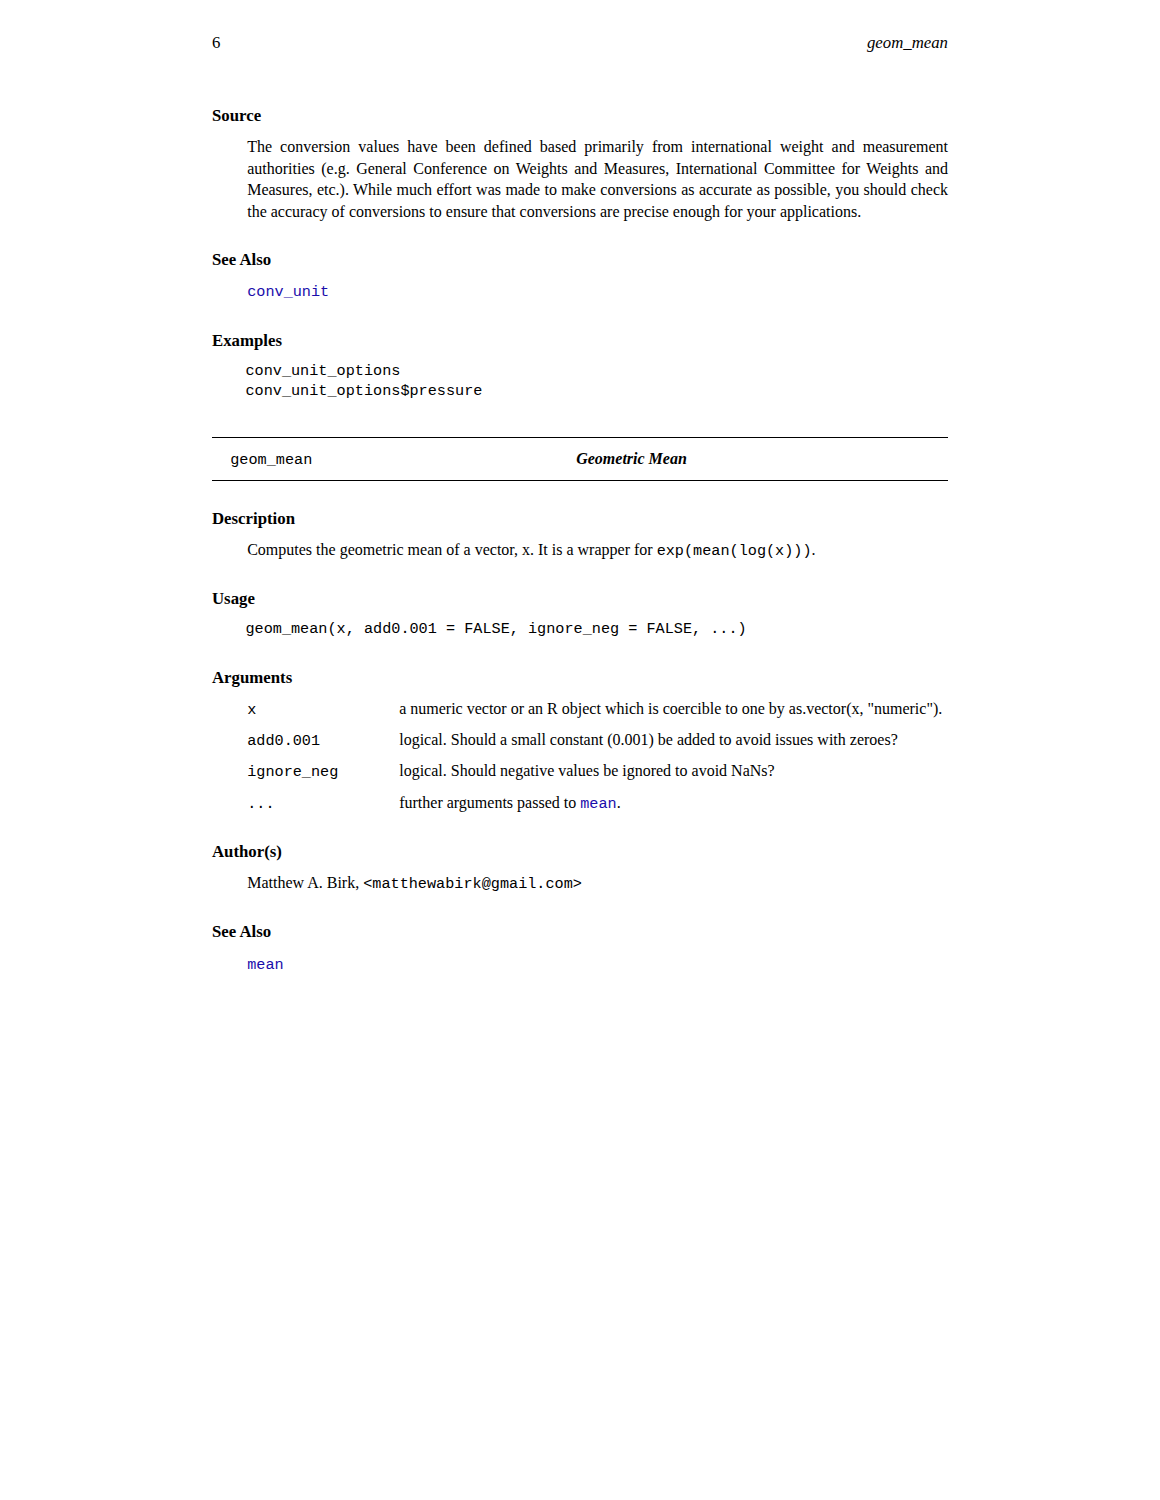6 geom_mean
Source
The conversion values have been defined based primarily from international weight and measurement authorities (e.g. General Conference on Weights and Measures, International Committee for Weights and Measures, etc.). While much effort was made to make conversions as accurate as possible, you should check the accuracy of conversions to ensure that conversions are precise enough for your applications.
See Also
conv_unit
Examples
conv_unit_options
conv_unit_options$pressure
geom_mean Geometric Mean
Description
Computes the geometric mean of a vector, x. It is a wrapper for exp(mean(log(x))).
Usage
geom_mean(x, add0.001 = FALSE, ignore_neg = FALSE, ...)
Arguments
x
a numeric vector or an R object which is coercible to one by as.vector(x, "numeric").
add0.001
logical. Should a small constant (0.001) be added to avoid issues with zeroes?
ignore_neg
logical. Should negative values be ignored to avoid NaNs?
...
further arguments passed to mean.
Author(s)
Matthew A. Birk, <matthewabirk@gmail.com>
See Also
mean